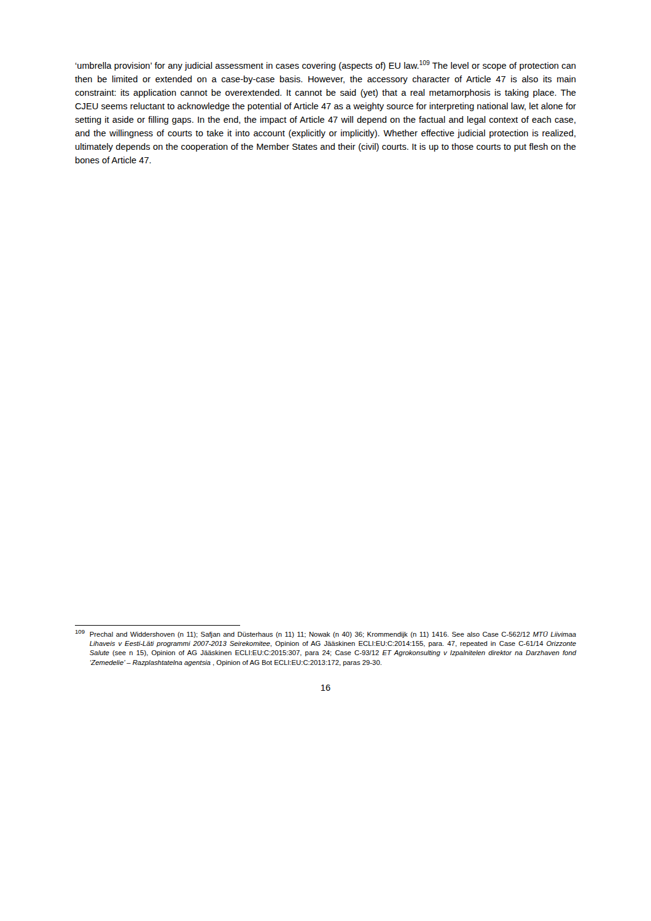‘umbrella provision’ for any judicial assessment in cases covering (aspects of) EU law.109 The level or scope of protection can then be limited or extended on a case-by-case basis. However, the accessory character of Article 47 is also its main constraint: its application cannot be overextended. It cannot be said (yet) that a real metamorphosis is taking place. The CJEU seems reluctant to acknowledge the potential of Article 47 as a weighty source for interpreting national law, let alone for setting it aside or filling gaps. In the end, the impact of Article 47 will depend on the factual and legal context of each case, and the willingness of courts to take it into account (explicitly or implicitly). Whether effective judicial protection is realized, ultimately depends on the cooperation of the Member States and their (civil) courts. It is up to those courts to put flesh on the bones of Article 47.
109 Prechal and Widdershoven (n 11); Safjan and Düsterhaus (n 11) 11; Nowak (n 40) 36; Krommendijk (n 11) 1416. See also Case C-562/12 MTÜ Liivimaa Lihaveis v Eesti-Läti programmi 2007-2013 Seirekomitee, Opinion of AG Jääskinen ECLI:EU:C:2014:155, para. 47, repeated in Case C-61/14 Orizzonte Salute (see n 15), Opinion of AG Jääskinen ECLI:EU:C:2015:307, para 24; Case C-93/12 ET Agrokonsulting v Izpalnitelen direktor na Darzhaven fond ‘Zemedelie’ – Razplashtatelna agentsia , Opinion of AG Bot ECLI:EU:C:2013:172, paras 29-30.
16